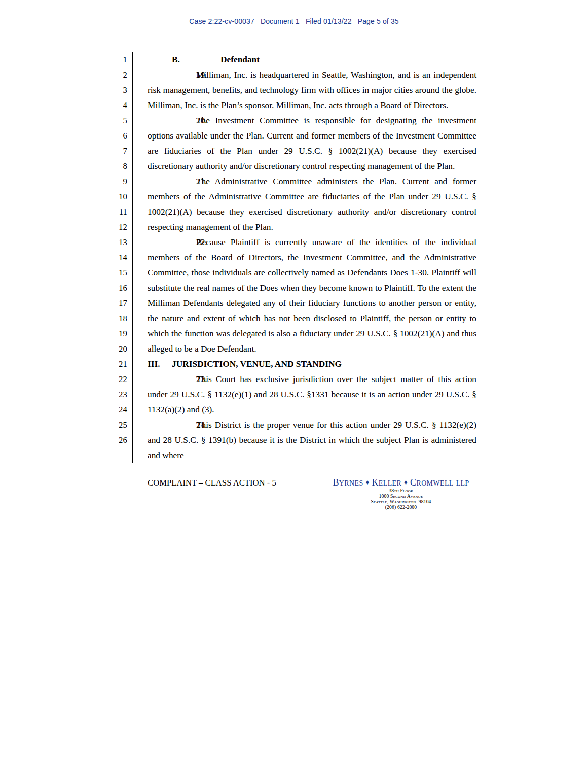Case 2:22-cv-00037 Document 1 Filed 01/13/22 Page 5 of 35
1
2
3
4
5
6
7
8
9
10
11
12
13
14
15
16
17
18
19
20
21
22
23
24
25
26
B. Defendant
19. Milliman, Inc. is headquartered in Seattle, Washington, and is an independent risk management, benefits, and technology firm with offices in major cities around the globe. Milliman, Inc. is the Plan’s sponsor. Milliman, Inc. acts through a Board of Directors.
20. The Investment Committee is responsible for designating the investment options available under the Plan. Current and former members of the Investment Committee are fiduciaries of the Plan under 29 U.S.C. § 1002(21)(A) because they exercised discretionary authority and/or discretionary control respecting management of the Plan.
21. The Administrative Committee administers the Plan. Current and former members of the Administrative Committee are fiduciaries of the Plan under 29 U.S.C. § 1002(21)(A) because they exercised discretionary authority and/or discretionary control respecting management of the Plan.
22. Because Plaintiff is currently unaware of the identities of the individual members of the Board of Directors, the Investment Committee, and the Administrative Committee, those individuals are collectively named as Defendants Does 1-30. Plaintiff will substitute the real names of the Does when they become known to Plaintiff. To the extent the Milliman Defendants delegated any of their fiduciary functions to another person or entity, the nature and extent of which has not been disclosed to Plaintiff, the person or entity to which the function was delegated is also a fiduciary under 29 U.S.C. § 1002(21)(A) and thus alleged to be a Doe Defendant.
III. JURISDICTION, VENUE, AND STANDING
23. This Court has exclusive jurisdiction over the subject matter of this action under 29 U.S.C. § 1132(e)(1) and 28 U.S.C. §1331 because it is an action under 29 U.S.C. § 1132(a)(2) and (3).
24. This District is the proper venue for this action under 29 U.S.C. § 1132(e)(2) and 28 U.S.C. § 1391(b) because it is the District in which the subject Plan is administered and where
COMPLAINT – CLASS ACTION - 5
BYRNES ♦ KELLER ♦ CROMWELL LLP
38th Floor
1000 Second Avenue
Seattle, Washington 98104
(206) 622-2000